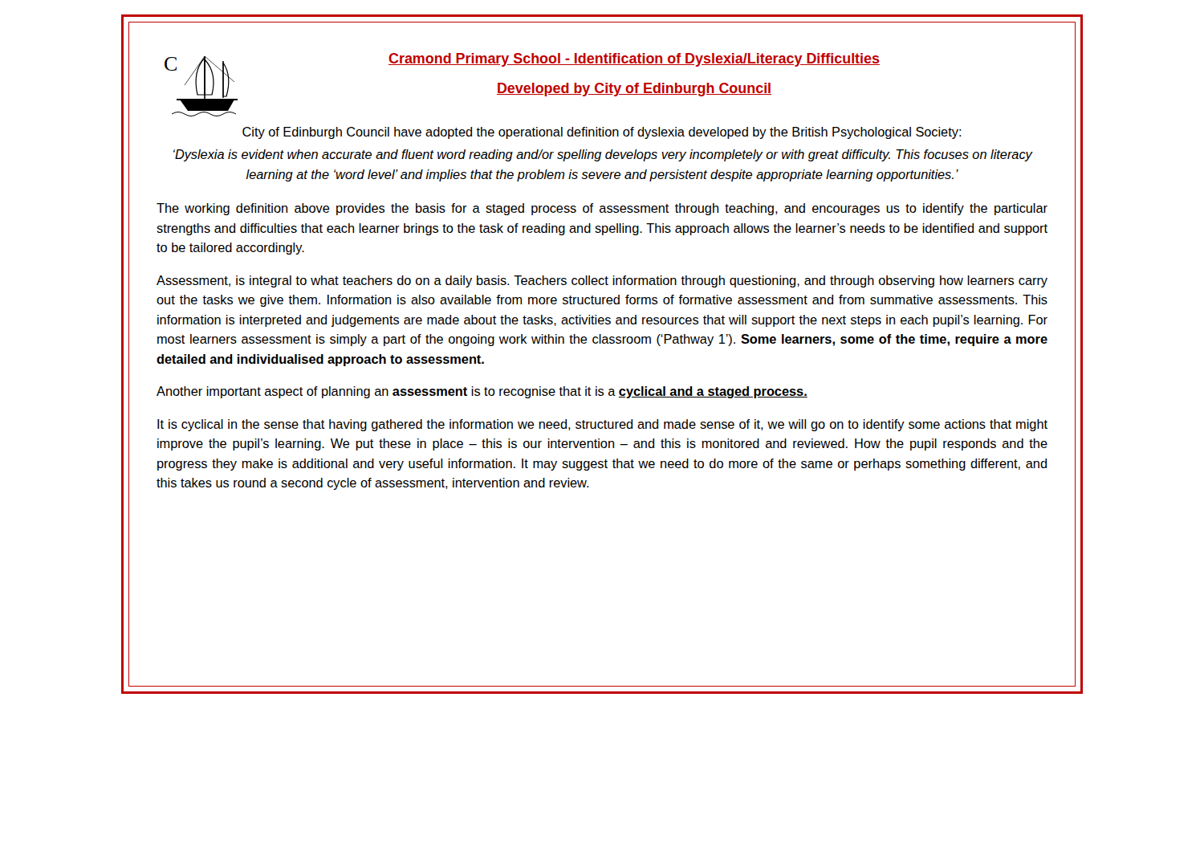C
Cramond Primary School - Identification of Dyslexia/Literacy Difficulties
Developed by City of Edinburgh Council
City of Edinburgh Council have adopted the operational definition of dyslexia developed by the British Psychological Society:
‘Dyslexia is evident when accurate and fluent word reading and/or spelling develops very incompletely or with great difficulty. This focuses on literacy learning at the ‘word level’ and implies that the problem is severe and persistent despite appropriate learning opportunities.’
The working definition above provides the basis for a staged process of assessment through teaching, and encourages us to identify the particular strengths and difficulties that each learner brings to the task of reading and spelling. This approach allows the learner’s needs to be identified and support to be tailored accordingly.
Assessment, is integral to what teachers do on a daily basis. Teachers collect information through questioning, and through observing how learners carry out the tasks we give them. Information is also available from more structured forms of formative assessment and from summative assessments. This information is interpreted and judgements are made about the tasks, activities and resources that will support the next steps in each pupil’s learning. For most learners assessment is simply a part of the ongoing work within the classroom (‘Pathway 1’). Some learners, some of the time, require a more detailed and individualised approach to assessment.
Another important aspect of planning an assessment is to recognise that it is a cyclical and a staged process.
It is cyclical in the sense that having gathered the information we need, structured and made sense of it, we will go on to identify some actions that might improve the pupil’s learning. We put these in place – this is our intervention – and this is monitored and reviewed. How the pupil responds and the progress they make is additional and very useful information. It may suggest that we need to do more of the same or perhaps something different, and this takes us round a second cycle of assessment, intervention and review.